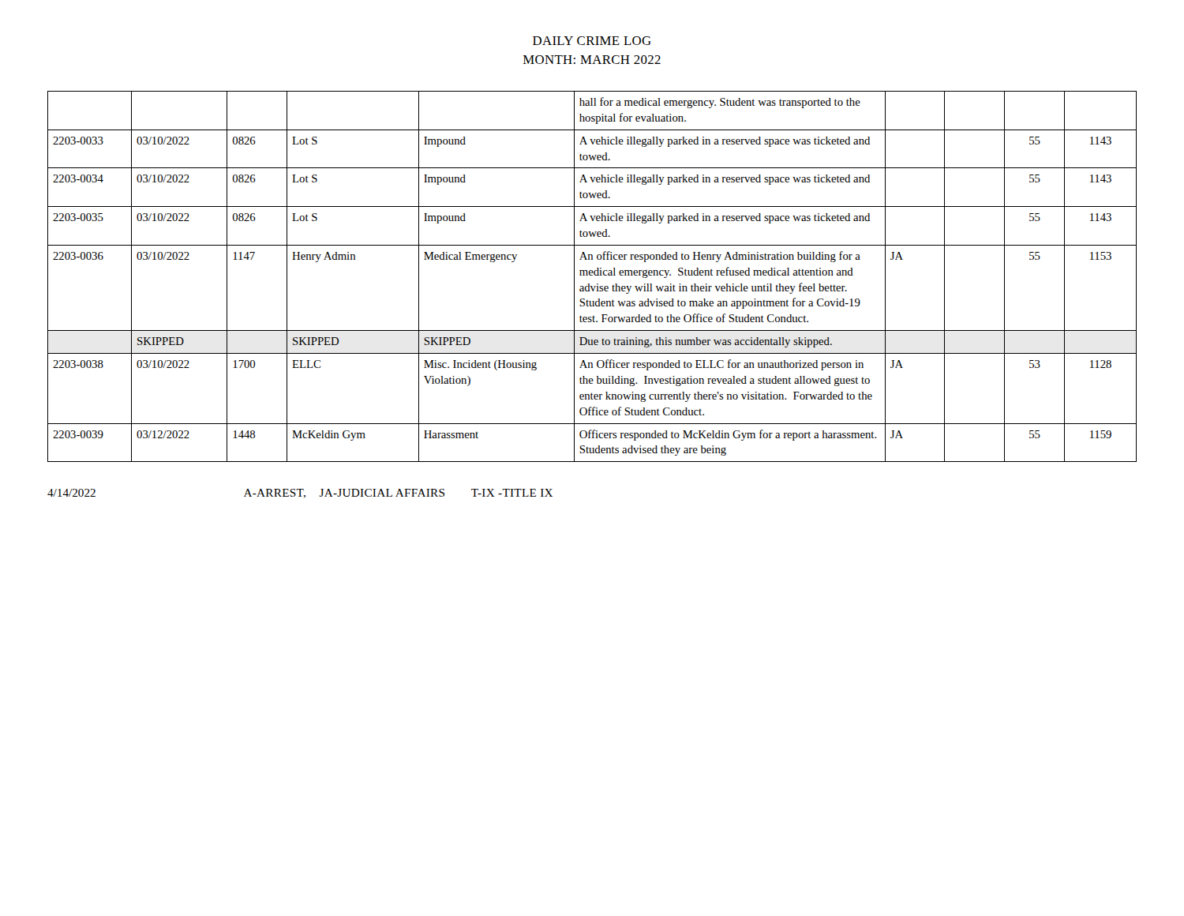DAILY CRIME LOG
MONTH: MARCH 2022
| | | | | | hall for a medical emergency. Student was transported to the hospital for evaluation. | | | | |
| 2203-0033 | 03/10/2022 | 0826 | Lot S | Impound | A vehicle illegally parked in a reserved space was ticketed and towed. | | | 55 | 1143 |
| 2203-0034 | 03/10/2022 | 0826 | Lot S | Impound | A vehicle illegally parked in a reserved space was ticketed and towed. | | | 55 | 1143 |
| 2203-0035 | 03/10/2022 | 0826 | Lot S | Impound | A vehicle illegally parked in a reserved space was ticketed and towed. | | | 55 | 1143 |
| 2203-0036 | 03/10/2022 | 1147 | Henry Admin | Medical Emergency | An officer responded to Henry Administration building for a medical emergency. Student refused medical attention and advise they will wait in their vehicle until they feel better. Student was advised to make an appointment for a Covid-19 test. Forwarded to the Office of Student Conduct. | JA | | 55 | 1153 |
| | SKIPPED | | SKIPPED | SKIPPED | Due to training, this number was accidentally skipped. | | | | |
| 2203-0038 | 03/10/2022 | 1700 | ELLC | Misc. Incident (Housing Violation) | An Officer responded to ELLC for an unauthorized person in the building. Investigation revealed a student allowed guest to enter knowing currently there's no visitation. Forwarded to the Office of Student Conduct. | JA | | 53 | 1128 |
| 2203-0039 | 03/12/2022 | 1448 | McKeldin Gym | Harassment | Officers responded to McKeldin Gym for a report a harassment. Students advised they are being | JA | | 55 | 1159 |
4/14/2022 A-ARREST, JA-JUDICIAL AFFAIRS T-IX -TITLE IX